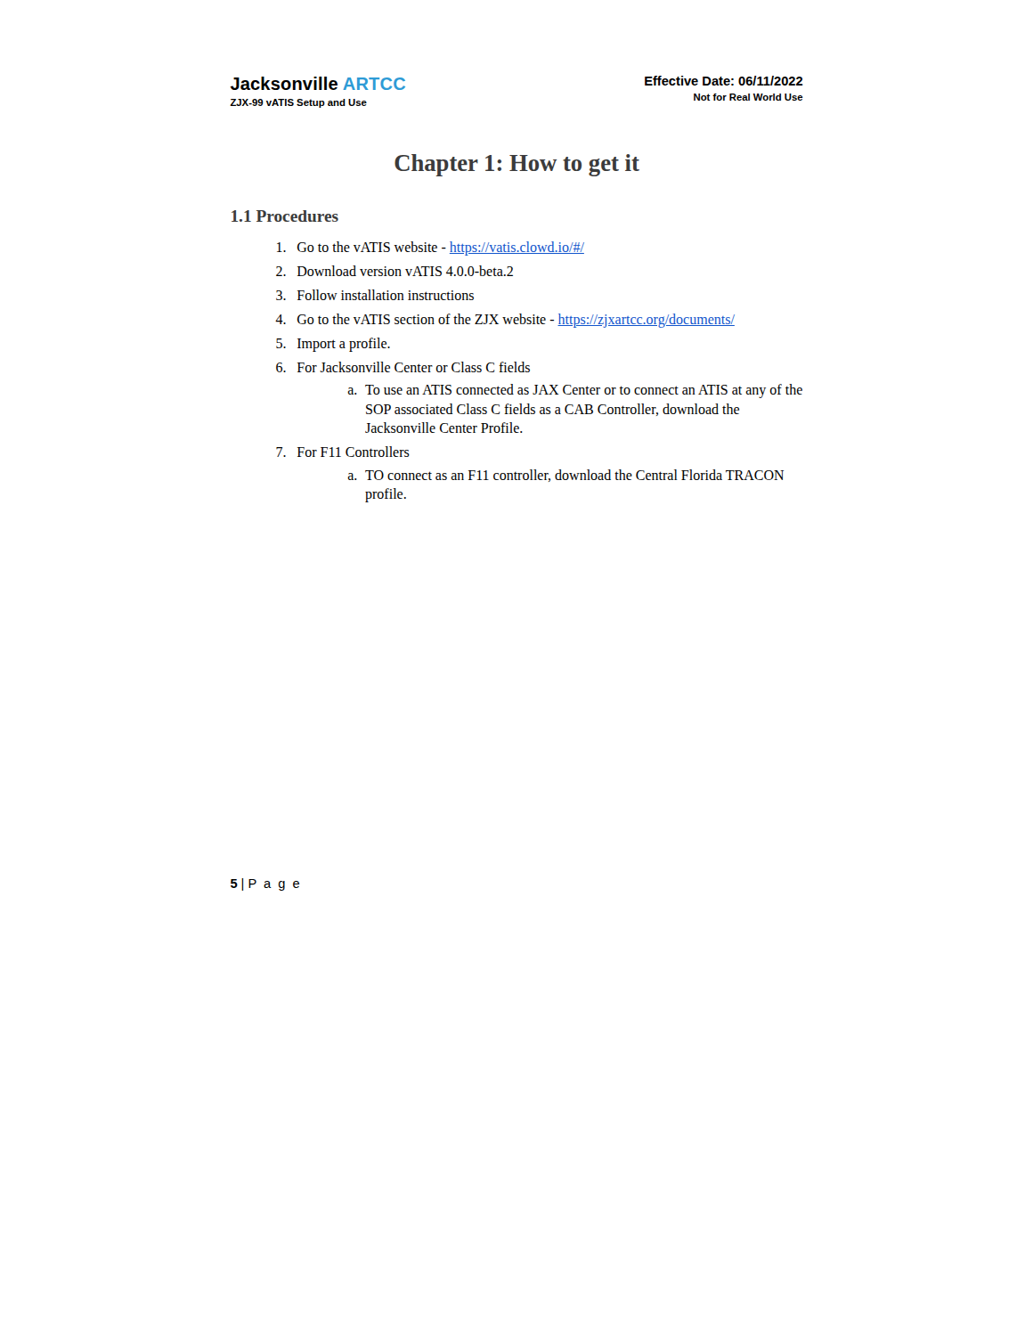Jacksonville ARTCC
ZJX-99 vATIS Setup and Use
Effective Date: 06/11/2022
Not for Real World Use
Chapter 1: How to get it
1.1 Procedures
Go to the vATIS website - https://vatis.clowd.io/#/
Download version vATIS 4.0.0-beta.2
Follow installation instructions
Go to the vATIS section of the ZJX website - https://zjxartcc.org/documents/
Import a profile.
For Jacksonville Center or Class C fields
To use an ATIS connected as JAX Center or to connect an ATIS at any of the SOP associated Class C fields as a CAB Controller, download the Jacksonville Center Profile.
For F11 Controllers
TO connect as an F11 controller, download the Central Florida TRACON profile.
5 | P a g e